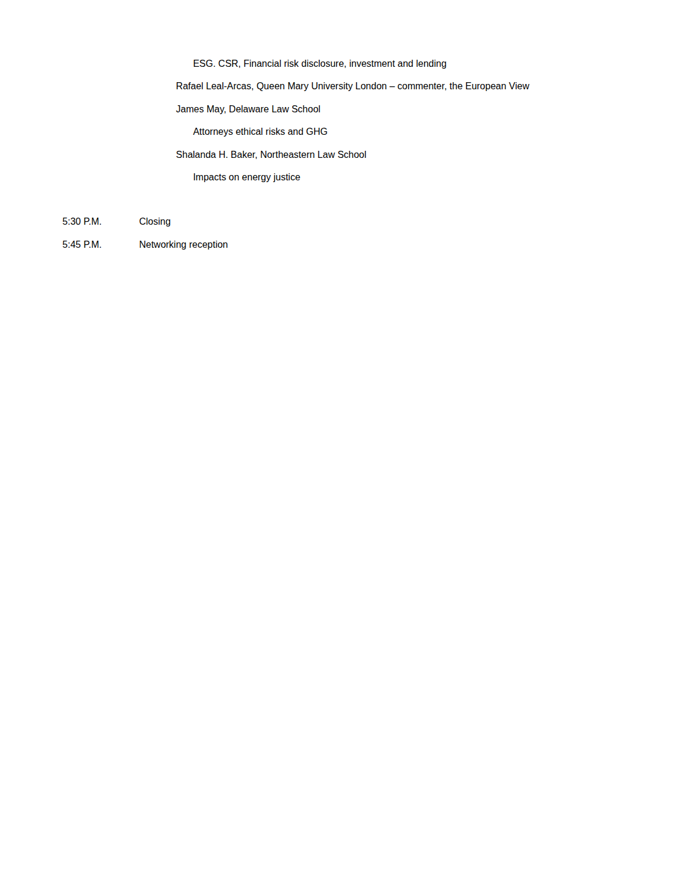ESG. CSR, Financial risk disclosure, investment and lending
Rafael Leal-Arcas, Queen Mary University London – commenter, the European View
James May, Delaware Law School
Attorneys ethical risks and GHG
Shalanda H. Baker, Northeastern Law School
Impacts on energy justice
5:30 P.M.
Closing
5:45 P.M.
Networking reception